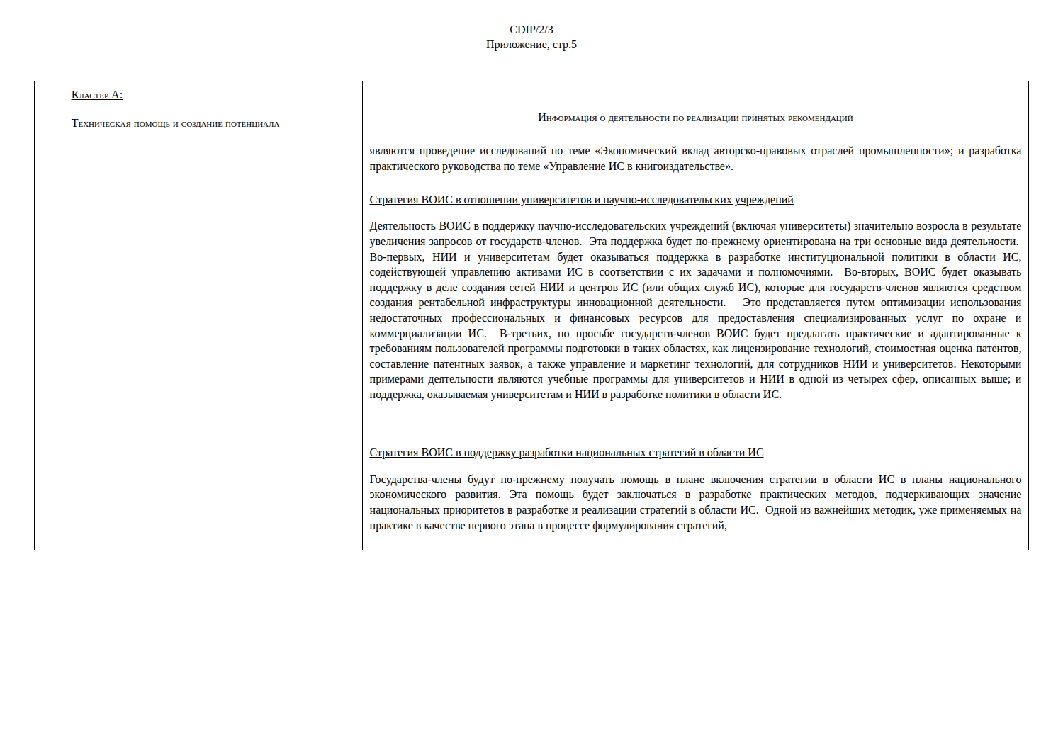CDIP/2/3
Приложение, стр.5
| | Кластер A: Техническая помощь и создание потенциала | Информация о деятельности по реализации принятых рекомендаций |
| | | являются проведение исследований по теме «Экономический вклад авторско-правовых отраслей промышленности»; и разработка практического руководства по теме «Управление ИС в книгоиздательстве». Стратегия ВОИС в отношении университетов и научно-исследовательских учреждений Деятельность ВОИС в поддержку научно-исследовательских учреждений (включая университеты) значительно возросла в результате увеличения запросов от государств-членов. Эта поддержка будет по-прежнему ориентирована на три основные вида деятельности. Во-первых, НИИ и университетам будет оказываться поддержка в разработке институциональной политики в области ИС, содействующей управлению активами ИС в соответствии с их задачами и полномочиями. Во-вторых, ВОИС будет оказывать поддержку в деле создания сетей НИИ и центров ИС (или общих служб ИС), которые для государств-членов являются средством создания рентабельной инфраструктуры инновационной деятельности. Это представляется путем оптимизации использования недостаточных профессиональных и финансовых ресурсов для предоставления специализированных услуг по охране и коммерциализации ИС. В-третьих, по просьбе государств-членов ВОИС будет предлагать практические и адаптированные к требованиям пользователей программы подготовки в таких областях, как лицензирование технологий, стоимостная оценка патентов, составление патентных заявок, а также управление и маркетинг технологий, для сотрудников НИИ и университетов. Некоторыми примерами деятельности являются учебные программы для университетов и НИИ в одной из четырех сфер, описанных выше; и поддержка, оказываемая университетам и НИИ в разработке политики в области ИС. Стратегия ВОИС в поддержку разработки национальных стратегий в области ИС Государства-члены будут по-прежнему получать помощь в плане включения стратегии в области ИС в планы национального экономического развития. Эта помощь будет заключаться в разработке практических методов, подчеркивающих значение национальных приоритетов в разработке и реализации стратегий в области ИС. Одной из важнейших методик, уже применяемых на практике в качестве первого этапа в процессе формулирования стратегий, |